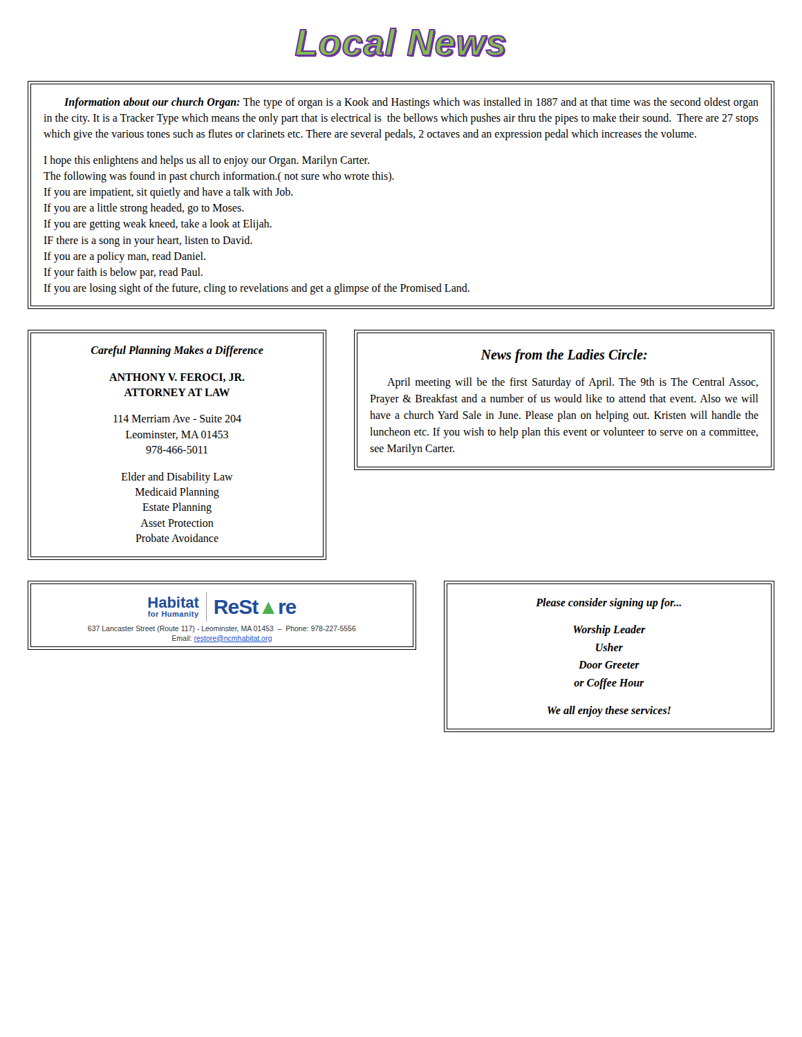Local News
Information about our church Organ: The type of organ is a Kook and Hastings which was installed in 1887 and at that time was the second oldest organ in the city. It is a Tracker Type which means the only part that is electrical is the bellows which pushes air thru the pipes to make their sound. There are 27 stops which give the various tones such as flutes or clarinets etc. There are several pedals, 2 octaves and an expression pedal which increases the volume.
I hope this enlightens and helps us all to enjoy our Organ. Marilyn Carter.
The following was found in past church information.( not sure who wrote this).
If you are impatient, sit quietly and have a talk with Job.
If you are a little strong headed, go to Moses.
If you are getting weak kneed, take a look at Elijah.
IF there is a song in your heart, listen to David.
If you are a policy man, read Daniel.
If your faith is below par, read Paul.
If you are losing sight of the future, cling to revelations and get a glimpse of the Promised Land.
Careful Planning Makes a Difference
ANTHONY V. FEROCI, JR.
ATTORNEY AT LAW
114 Merriam Ave - Suite 204
Leominster, MA 01453
978-466-5011
Elder and Disability Law
Medicaid Planning
Estate Planning
Asset Protection
Probate Avoidance
News from the Ladies Circle:
April meeting will be the first Saturday of April. The 9th is The Central Assoc, Prayer & Breakfast and a number of us would like to attend that event. Also we will have a church Yard Sale in June. Please plan on helping out. Kristen will handle the luncheon etc. If you wish to help plan this event or volunteer to serve on a committee, see Marilyn Carter.
Habitatfor Humanity
ReSt▲re
637 Lancaster Street (Route 117) - Leominster, MA 01453 – Phone: 978-227-5556
Email: restore@ncmhabitat.org
Please consider signing up for...
Worship Leader
Usher
Door Greeter
or Coffee Hour
We all enjoy these services!